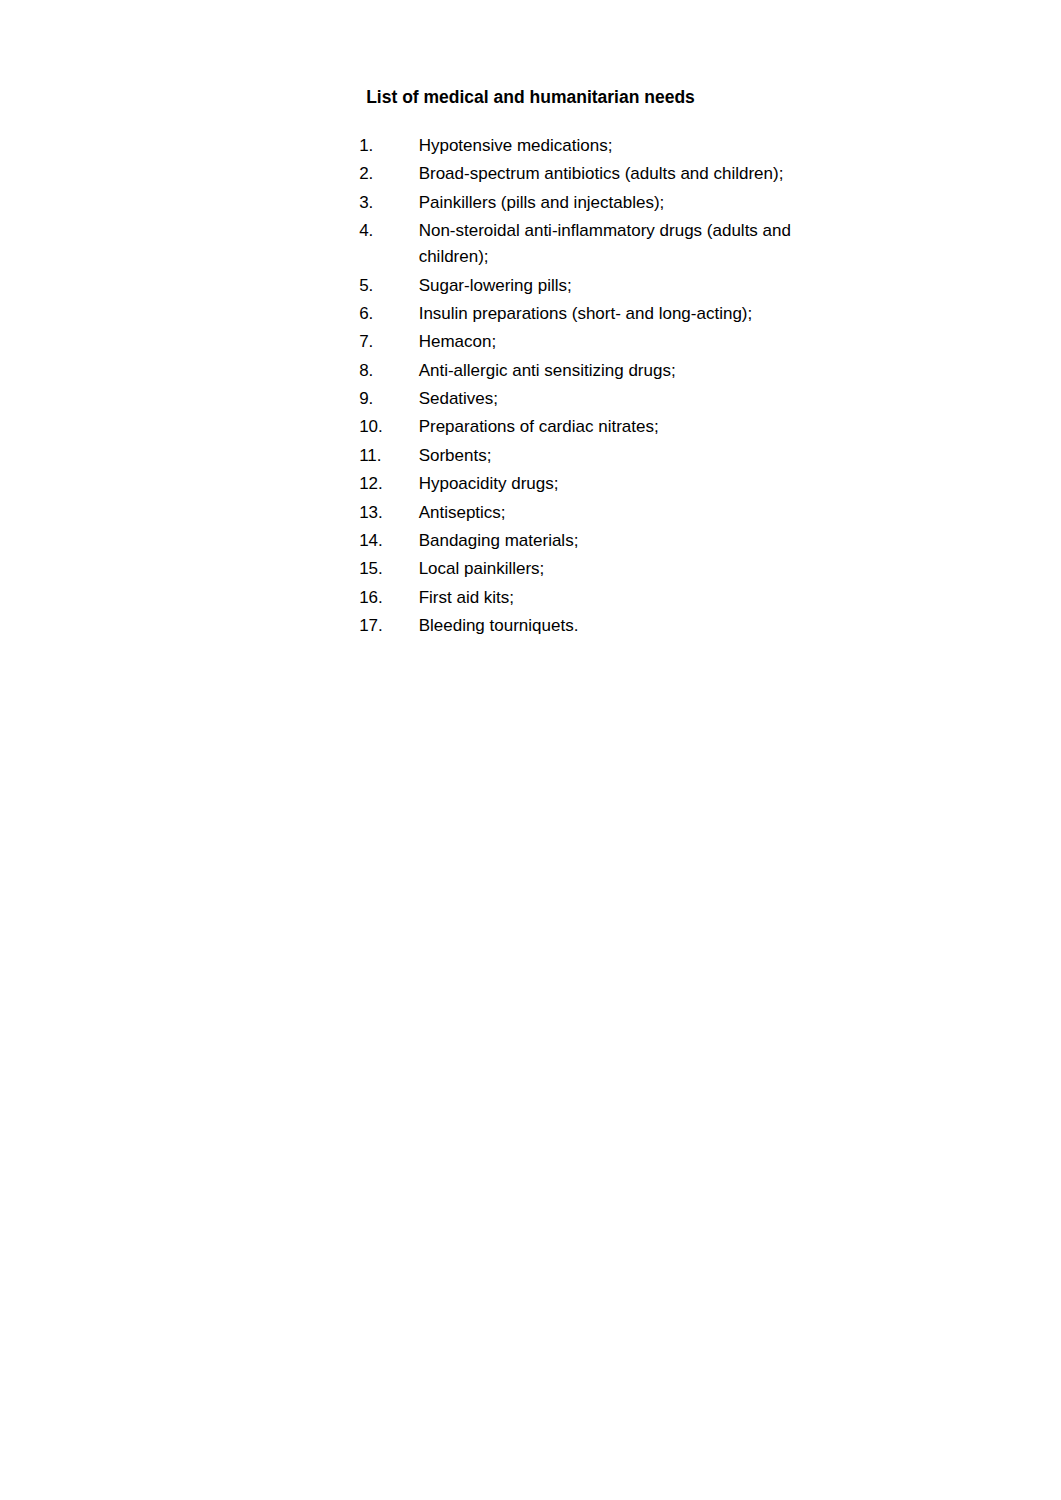List of medical and humanitarian needs
1. Hypotensive medications;
2. Broad-spectrum antibiotics (adults and children);
3. Painkillers (pills and injectables);
4. Non-steroidal anti-inflammatory drugs (adults and children);
5. Sugar-lowering pills;
6. Insulin preparations (short- and long-acting);
7. Hemacon;
8. Anti-allergic anti sensitizing drugs;
9. Sedatives;
10. Preparations of cardiac nitrates;
11. Sorbents;
12. Hypoacidity drugs;
13. Antiseptics;
14. Bandaging materials;
15. Local painkillers;
16. First aid kits;
17. Bleeding tourniquets.